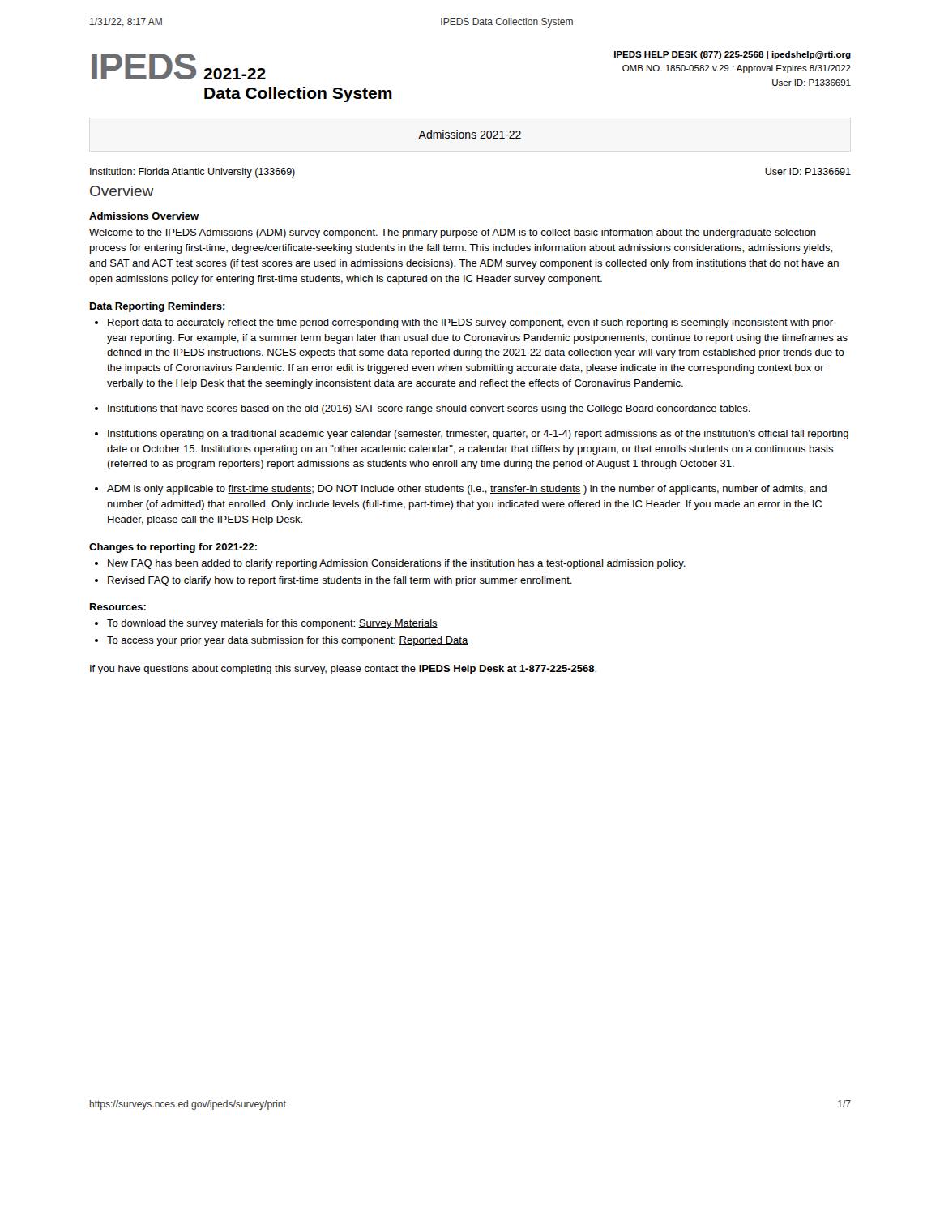1/31/22, 8:17 AM
IPEDS Data Collection System
IPEDS
2021-22
Data Collection System
IPEDS HELP DESK (877) 225-2568 | ipedshelp@rti.org
OMB NO. 1850-0582 v.29 : Approval Expires 8/31/2022
User ID: P1336691
Admissions 2021-22
Institution: Florida Atlantic University (133669)
User ID: P1336691
Overview
Admissions Overview
Welcome to the IPEDS Admissions (ADM) survey component. The primary purpose of ADM is to collect basic information about the undergraduate selection process for entering first-time, degree/certificate-seeking students in the fall term. This includes information about admissions considerations, admissions yields, and SAT and ACT test scores (if test scores are used in admissions decisions). The ADM survey component is collected only from institutions that do not have an open admissions policy for entering first-time students, which is captured on the IC Header survey component.
Data Reporting Reminders:
Report data to accurately reflect the time period corresponding with the IPEDS survey component, even if such reporting is seemingly inconsistent with prior-year reporting. For example, if a summer term began later than usual due to Coronavirus Pandemic postponements, continue to report using the timeframes as defined in the IPEDS instructions. NCES expects that some data reported during the 2021-22 data collection year will vary from established prior trends due to the impacts of Coronavirus Pandemic. If an error edit is triggered even when submitting accurate data, please indicate in the corresponding context box or verbally to the Help Desk that the seemingly inconsistent data are accurate and reflect the effects of Coronavirus Pandemic.
Institutions that have scores based on the old (2016) SAT score range should convert scores using the College Board concordance tables.
Institutions operating on a traditional academic year calendar (semester, trimester, quarter, or 4-1-4) report admissions as of the institution's official fall reporting date or October 15. Institutions operating on an "other academic calendar", a calendar that differs by program, or that enrolls students on a continuous basis (referred to as program reporters) report admissions as students who enroll any time during the period of August 1 through October 31.
ADM is only applicable to first-time students; DO NOT include other students (i.e., transfer-in students ) in the number of applicants, number of admits, and number (of admitted) that enrolled. Only include levels (full-time, part-time) that you indicated were offered in the IC Header. If you made an error in the IC Header, please call the IPEDS Help Desk.
Changes to reporting for 2021-22:
New FAQ has been added to clarify reporting Admission Considerations if the institution has a test-optional admission policy.
Revised FAQ to clarify how to report first-time students in the fall term with prior summer enrollment.
Resources:
To download the survey materials for this component: Survey Materials
To access your prior year data submission for this component: Reported Data
If you have questions about completing this survey, please contact the IPEDS Help Desk at 1-877-225-2568.
https://surveys.nces.ed.gov/ipeds/survey/print
1/7